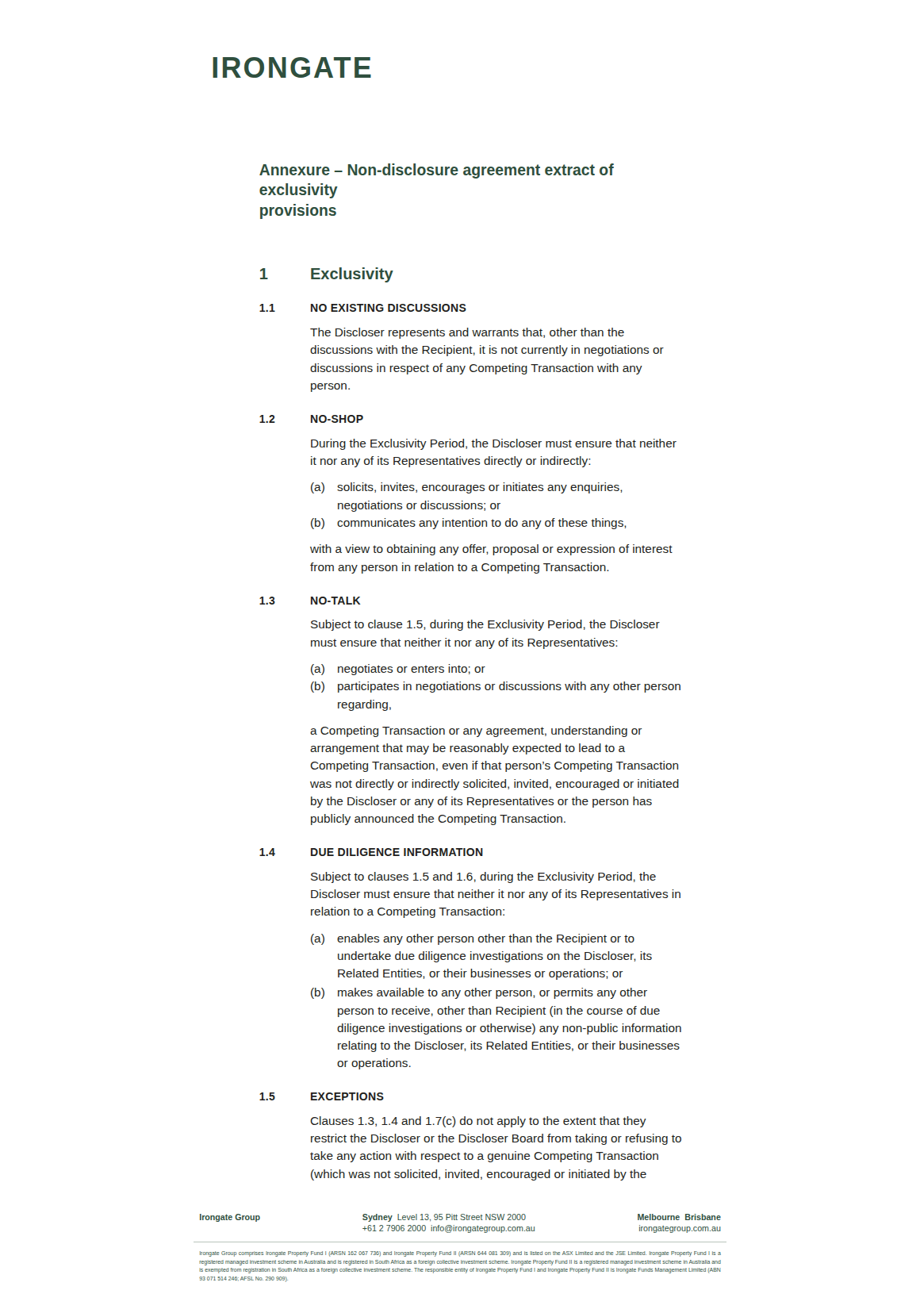IRONGATE
Annexure – Non-disclosure agreement extract of exclusivity
provisions
1 Exclusivity
1.1 NO EXISTING DISCUSSIONS
The Discloser represents and warrants that, other than the discussions with the Recipient, it is not currently in negotiations or discussions in respect of any Competing Transaction with any person.
1.2 NO-SHOP
During the Exclusivity Period, the Discloser must ensure that neither it nor any of its Representatives directly or indirectly:
(a) solicits, invites, encourages or initiates any enquiries, negotiations or discussions; or
(b) communicates any intention to do any of these things,
with a view to obtaining any offer, proposal or expression of interest from any person in relation to a Competing Transaction.
1.3 NO-TALK
Subject to clause 1.5, during the Exclusivity Period, the Discloser must ensure that neither it nor any of its Representatives:
(a) negotiates or enters into; or
(b) participates in negotiations or discussions with any other person regarding,
a Competing Transaction or any agreement, understanding or arrangement that may be reasonably expected to lead to a Competing Transaction, even if that person’s Competing Transaction was not directly or indirectly solicited, invited, encouraged or initiated by the Discloser or any of its Representatives or the person has publicly announced the Competing Transaction.
1.4 DUE DILIGENCE INFORMATION
Subject to clauses 1.5 and 1.6, during the Exclusivity Period, the Discloser must ensure that neither it nor any of its Representatives in relation to a Competing Transaction:
(a) enables any other person other than the Recipient or to undertake due diligence investigations on the Discloser, its Related Entities, or their businesses or operations; or
(b) makes available to any other person, or permits any other person to receive, other than Recipient (in the course of due diligence investigations or otherwise) any non-public information relating to the Discloser, its Related Entities, or their businesses or operations.
1.5 EXCEPTIONS
Clauses 1.3, 1.4 and 1.7(c) do not apply to the extent that they restrict the Discloser or the Discloser Board from taking or refusing to take any action with respect to a genuine Competing Transaction (which was not solicited, invited, encouraged or initiated by the
Irongate Group
Sydney Level 13, 95 Pitt Street NSW 2000
+61 2 7906 2000 info@irongategroup.com.au
Melbourne Brisbane
irongategroup.com.au
Irongate Group comprises Irongate Property Fund I (ARSN 162 067 736) and Irongate Property Fund II (ARSN 644 081 309) and is listed on the ASX Limited and the JSE Limited. Irongate Property Fund I is a registered managed investment scheme in Australia and is registered in South Africa as a foreign collective investment scheme. Irongate Property Fund II is a registered managed investment scheme in Australia and is exempted from registration in South Africa as a foreign collective investment scheme. The responsible entity of Irongate Property Fund I and Irongate Property Fund II is Irongate Funds Management Limited (ABN 93 071 514 246; AFSL No. 290 909).